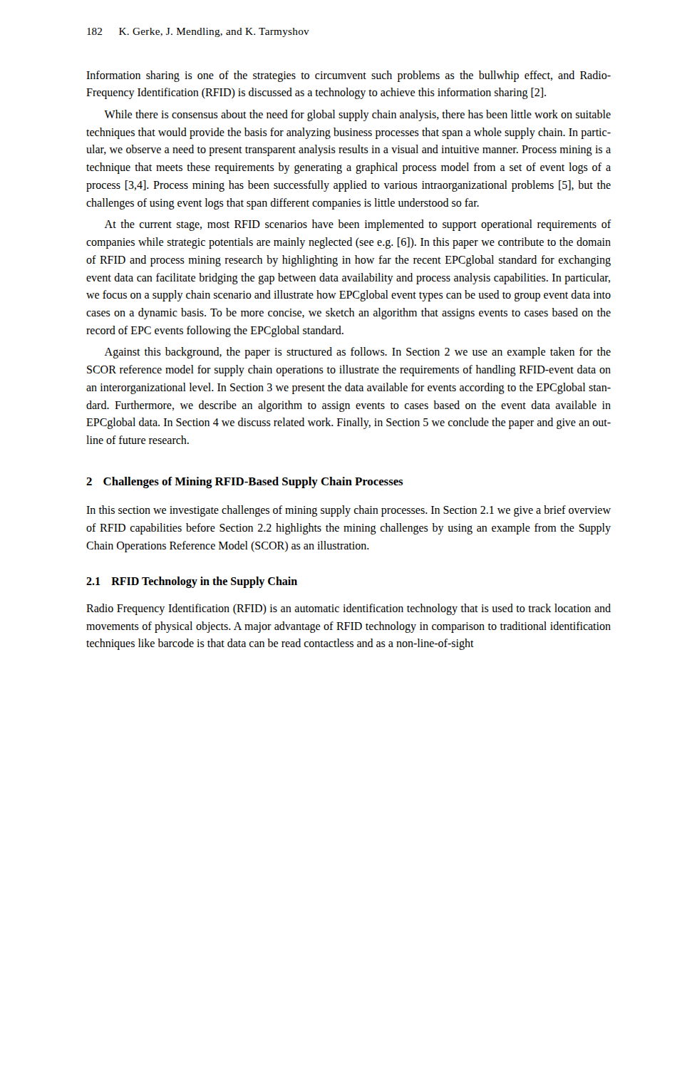182 K. Gerke, J. Mendling, and K. Tarmyshov
Information sharing is one of the strategies to circumvent such problems as the bullwhip effect, and Radio-Frequency Identification (RFID) is discussed as a technology to achieve this information sharing [2].
While there is consensus about the need for global supply chain analysis, there has been little work on suitable techniques that would provide the basis for analyzing business processes that span a whole supply chain. In particular, we observe a need to present transparent analysis results in a visual and intuitive manner. Process mining is a technique that meets these requirements by generating a graphical process model from a set of event logs of a process [3,4]. Process mining has been successfully applied to various intraorganizational problems [5], but the challenges of using event logs that span different companies is little understood so far.
At the current stage, most RFID scenarios have been implemented to support operational requirements of companies while strategic potentials are mainly neglected (see e.g. [6]). In this paper we contribute to the domain of RFID and process mining research by highlighting in how far the recent EPCglobal standard for exchanging event data can facilitate bridging the gap between data availability and process analysis capabilities. In particular, we focus on a supply chain scenario and illustrate how EPCglobal event types can be used to group event data into cases on a dynamic basis. To be more concise, we sketch an algorithm that assigns events to cases based on the record of EPC events following the EPCglobal standard.
Against this background, the paper is structured as follows. In Section 2 we use an example taken for the SCOR reference model for supply chain operations to illustrate the requirements of handling RFID-event data on an interorganizational level. In Section 3 we present the data available for events according to the EPCglobal standard. Furthermore, we describe an algorithm to assign events to cases based on the event data available in EPCglobal data. In Section 4 we discuss related work. Finally, in Section 5 we conclude the paper and give an outline of future research.
2 Challenges of Mining RFID-Based Supply Chain Processes
In this section we investigate challenges of mining supply chain processes. In Section 2.1 we give a brief overview of RFID capabilities before Section 2.2 highlights the mining challenges by using an example from the Supply Chain Operations Reference Model (SCOR) as an illustration.
2.1 RFID Technology in the Supply Chain
Radio Frequency Identification (RFID) is an automatic identification technology that is used to track location and movements of physical objects. A major advantage of RFID technology in comparison to traditional identification techniques like barcode is that data can be read contactless and as a non-line-of-sight